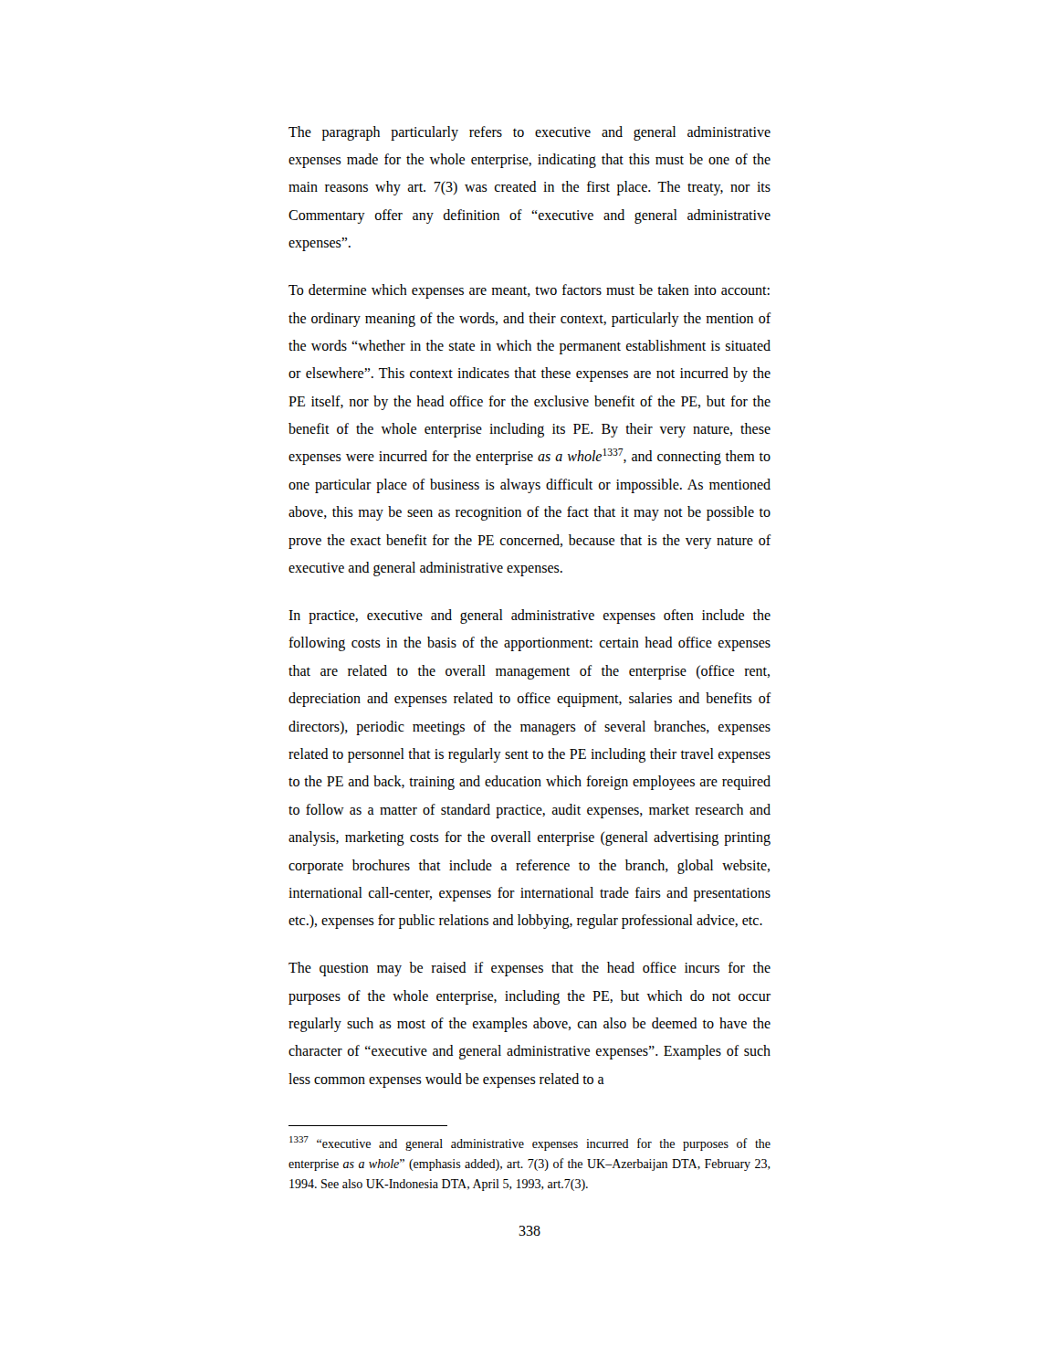The paragraph particularly refers to executive and general administrative expenses made for the whole enterprise, indicating that this must be one of the main reasons why art. 7(3) was created in the first place. The treaty, nor its Commentary offer any definition of “executive and general administrative expenses”.
To determine which expenses are meant, two factors must be taken into account: the ordinary meaning of the words, and their context, particularly the mention of the words “whether in the state in which the permanent establishment is situated or elsewhere”. This context indicates that these expenses are not incurred by the PE itself, nor by the head office for the exclusive benefit of the PE, but for the benefit of the whole enterprise including its PE. By their very nature, these expenses were incurred for the enterprise as a whole1337, and connecting them to one particular place of business is always difficult or impossible. As mentioned above, this may be seen as recognition of the fact that it may not be possible to prove the exact benefit for the PE concerned, because that is the very nature of executive and general administrative expenses.
In practice, executive and general administrative expenses often include the following costs in the basis of the apportionment: certain head office expenses that are related to the overall management of the enterprise (office rent, depreciation and expenses related to office equipment, salaries and benefits of directors), periodic meetings of the managers of several branches, expenses related to personnel that is regularly sent to the PE including their travel expenses to the PE and back, training and education which foreign employees are required to follow as a matter of standard practice, audit expenses, market research and analysis, marketing costs for the overall enterprise (general advertising printing corporate brochures that include a reference to the branch, global website, international call-center, expenses for international trade fairs and presentations etc.), expenses for public relations and lobbying, regular professional advice, etc.
The question may be raised if expenses that the head office incurs for the purposes of the whole enterprise, including the PE, but which do not occur regularly such as most of the examples above, can also be deemed to have the character of “executive and general administrative expenses”. Examples of such less common expenses would be expenses related to a
1337 “executive and general administrative expenses incurred for the purposes of the enterprise as a whole” (emphasis added), art. 7(3) of the UK–Azerbaijan DTA, February 23, 1994. See also UK-Indonesia DTA, April 5, 1993, art.7(3).
338